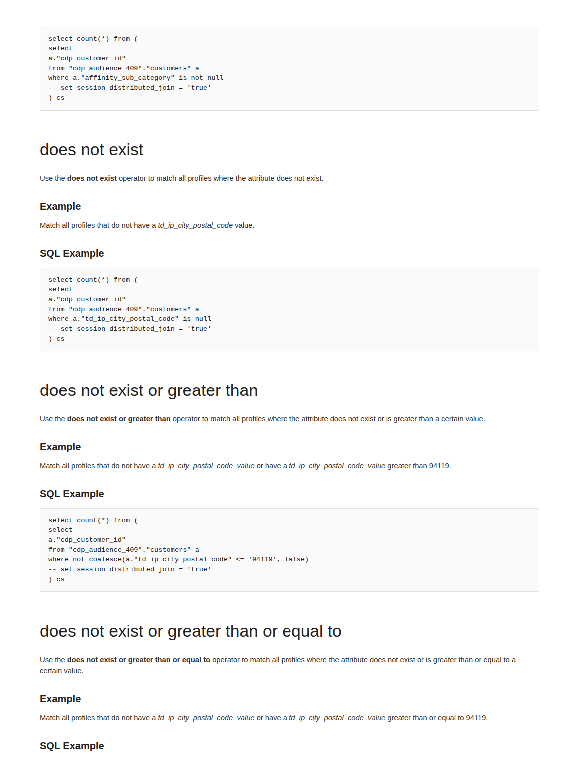select count(*) from (
select
a."cdp_customer_id"
from "cdp_audience_409"."customers" a
where a."affinity_sub_category" is not null
-- set session distributed_join = 'true'
) cs
does not exist
Use the does not exist operator to match all profiles where the attribute does not exist.
Example
Match all profiles that do not have a td_ip_city_postal_code value.
SQL Example
select count(*) from (
select
a."cdp_customer_id"
from "cdp_audience_409"."customers" a
where a."td_ip_city_postal_code" is null
-- set session distributed_join = 'true'
) cs
does not exist or greater than
Use the does not exist or greater than operator to match all profiles where the attribute does not exist or is greater than a certain value.
Example
Match all profiles that do not have a td_ip_city_postal_code_value or have a td_ip_city_postal_code_value greater than 94119.
SQL Example
select count(*) from (
select
a."cdp_customer_id"
from "cdp_audience_409"."customers" a
where not coalesce(a."td_ip_city_postal_code" <= '94119', false)
-- set session distributed_join = 'true'
) cs
does not exist or greater than or equal to
Use the does not exist or greater than or equal to operator to match all profiles where the attribute does not exist or is greater than or equal to a certain value.
Example
Match all profiles that do not have a td_ip_city_postal_code_value or have a td_ip_city_postal_code_value greater than or equal to 94119.
SQL Example